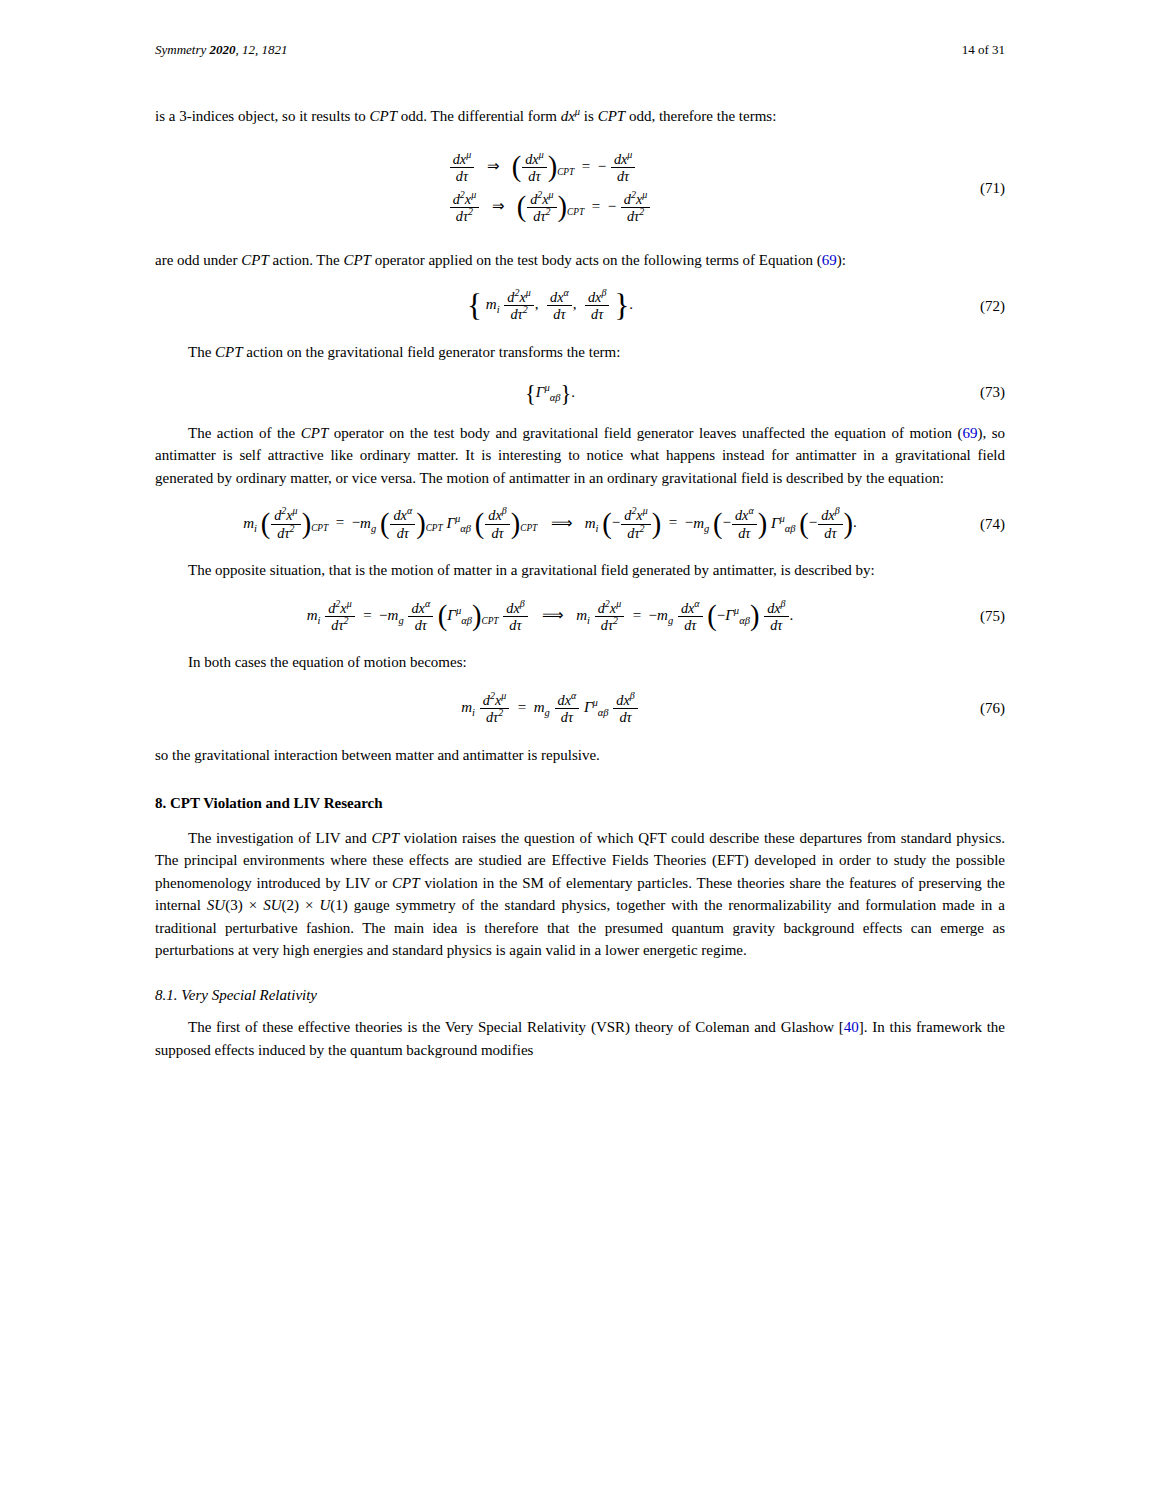Symmetry 2020, 12, 1821
14 of 31
is a 3-indices object, so it results to CPT odd. The differential form dxμ is CPT odd, therefore the terms:
dxμ dτ ⇒ (dxμ dτ) CPT = − dxμ dτ
d2xμ dτ2 ⇒ (d2xμ dτ2) CPT = − d2xμ dτ2
(71)
are odd under CPT action. The CPT operator applied on the test body acts on the following terms of Equation (69):
{ mi d2xμ dτ2, dxα dτ, dxβ dτ }.
(72)
The CPT action on the gravitational field generator transforms the term:
{Γμαβ}.
(73)
The action of the CPT operator on the test body and gravitational field generator leaves unaffected the equation of motion (69), so antimatter is self attractive like ordinary matter. It is interesting to notice what happens instead for antimatter in a gravitational field generated by ordinary matter, or vice versa. The motion of antimatter in an ordinary gravitational field is described by the equation:
mi (d2xμ dτ2) CPT = −mg (dxα dτ) CPT Γμαβ (dxβ dτ) CPT ⟹ mi (−d2xμ dτ2) = −mg (−dxα dτ) Γμαβ (−dxβ dτ).
(74)
The opposite situation, that is the motion of matter in a gravitational field generated by antimatter, is described by:
mi d2xμ dτ2 = −mg dxα dτ (Γμαβ) CPT dxβ dτ ⟹ mi d2xμ dτ2 = −mg dxα dτ (−Γμαβ) dxβ dτ.
(75)
In both cases the equation of motion becomes:
mi d2xμ dτ2 = mg dxα dτ Γμαβ dxβ dτ
(76)
so the gravitational interaction between matter and antimatter is repulsive.
8. CPT Violation and LIV Research
The investigation of LIV and CPT violation raises the question of which QFT could describe these departures from standard physics. The principal environments where these effects are studied are Effective Fields Theories (EFT) developed in order to study the possible phenomenology introduced by LIV or CPT violation in the SM of elementary particles. These theories share the features of preserving the internal SU(3) × SU(2) × U(1) gauge symmetry of the standard physics, together with the renormalizability and formulation made in a traditional perturbative fashion. The main idea is therefore that the presumed quantum gravity background effects can emerge as perturbations at very high energies and standard physics is again valid in a lower energetic regime.
8.1. Very Special Relativity
The first of these effective theories is the Very Special Relativity (VSR) theory of Coleman and Glashow [40]. In this framework the supposed effects induced by the quantum background modifies